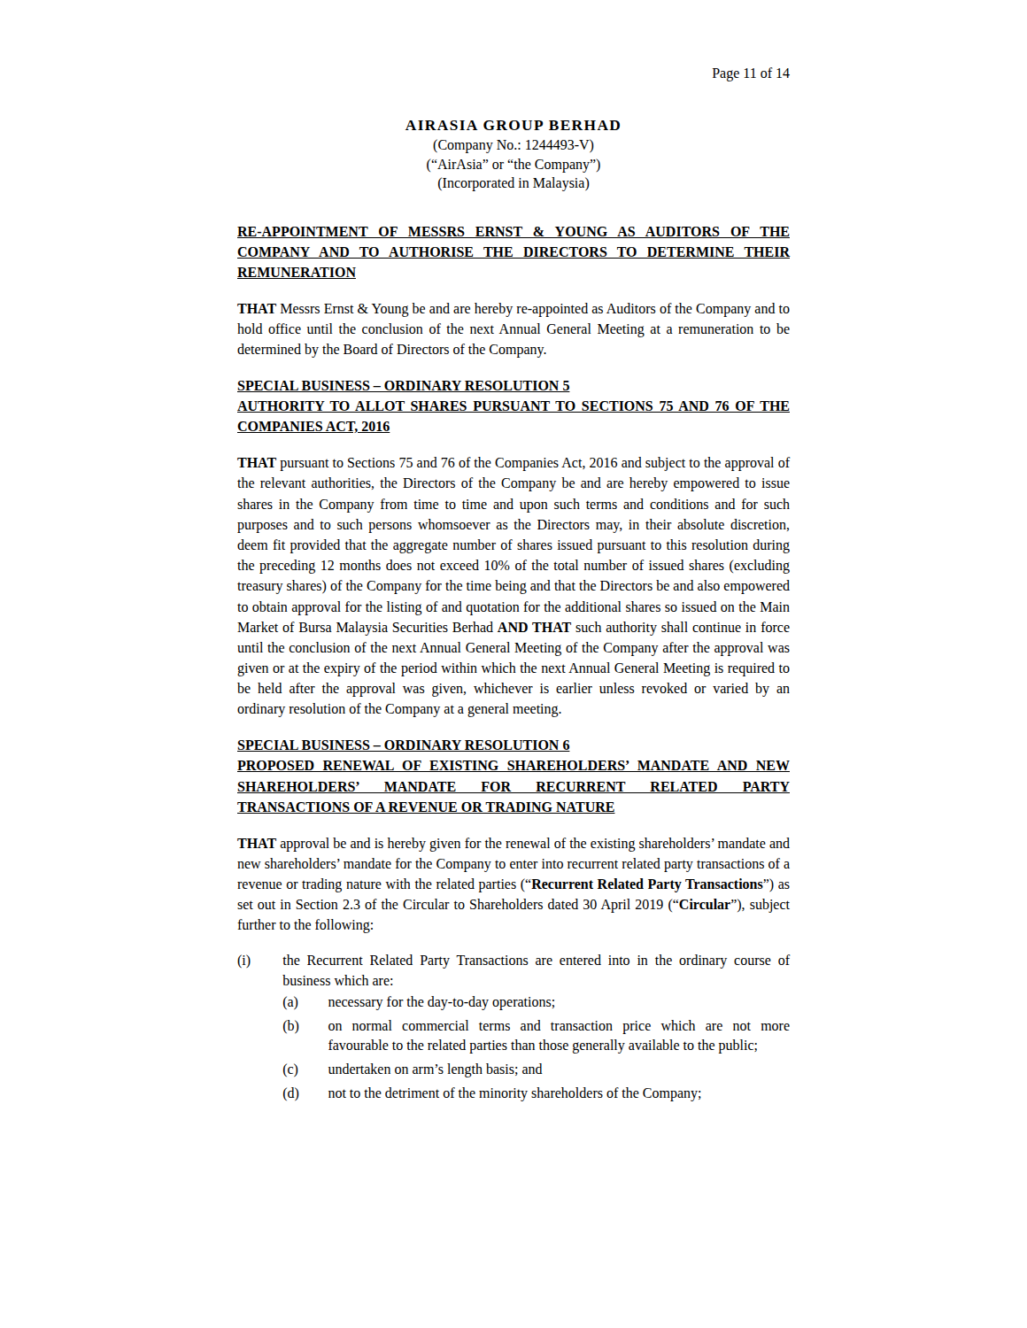Page 11 of 14
AIRASIA GROUP BERHAD
(Company No.: 1244493-V)
(“AirAsia” or “the Company”)
(Incorporated in Malaysia)
RE-APPOINTMENT OF MESSRS ERNST & YOUNG AS AUDITORS OF THE COMPANY AND TO AUTHORISE THE DIRECTORS TO DETERMINE THEIR REMUNERATION
THAT Messrs Ernst & Young be and are hereby re-appointed as Auditors of the Company and to hold office until the conclusion of the next Annual General Meeting at a remuneration to be determined by the Board of Directors of the Company.
SPECIAL BUSINESS – ORDINARY RESOLUTION 5
AUTHORITY TO ALLOT SHARES PURSUANT TO SECTIONS 75 AND 76 OF THE COMPANIES ACT, 2016
THAT pursuant to Sections 75 and 76 of the Companies Act, 2016 and subject to the approval of the relevant authorities, the Directors of the Company be and are hereby empowered to issue shares in the Company from time to time and upon such terms and conditions and for such purposes and to such persons whomsoever as the Directors may, in their absolute discretion, deem fit provided that the aggregate number of shares issued pursuant to this resolution during the preceding 12 months does not exceed 10% of the total number of issued shares (excluding treasury shares) of the Company for the time being and that the Directors be and also empowered to obtain approval for the listing of and quotation for the additional shares so issued on the Main Market of Bursa Malaysia Securities Berhad AND THAT such authority shall continue in force until the conclusion of the next Annual General Meeting of the Company after the approval was given or at the expiry of the period within which the next Annual General Meeting is required to be held after the approval was given, whichever is earlier unless revoked or varied by an ordinary resolution of the Company at a general meeting.
SPECIAL BUSINESS – ORDINARY RESOLUTION 6
PROPOSED RENEWAL OF EXISTING SHAREHOLDERS’ MANDATE AND NEW SHAREHOLDERS’ MANDATE FOR RECURRENT RELATED PARTY TRANSACTIONS OF A REVENUE OR TRADING NATURE
THAT approval be and is hereby given for the renewal of the existing shareholders’ mandate and new shareholders’ mandate for the Company to enter into recurrent related party transactions of a revenue or trading nature with the related parties (“Recurrent Related Party Transactions”) as set out in Section 2.3 of the Circular to Shareholders dated 30 April 2019 (“Circular”), subject further to the following:
| (i) | the Recurrent Related Party Transactions are entered into in the ordinary course of business which are: / (a) / necessary for the day-to-day operations; / / (b) / on normal commercial terms and transaction price which are not more favourable to the related parties than those generally available to the public; / / (c) / undertaken on arm’s length basis; and / / (d) / not to the detriment of the minority shareholders of the Company; / |